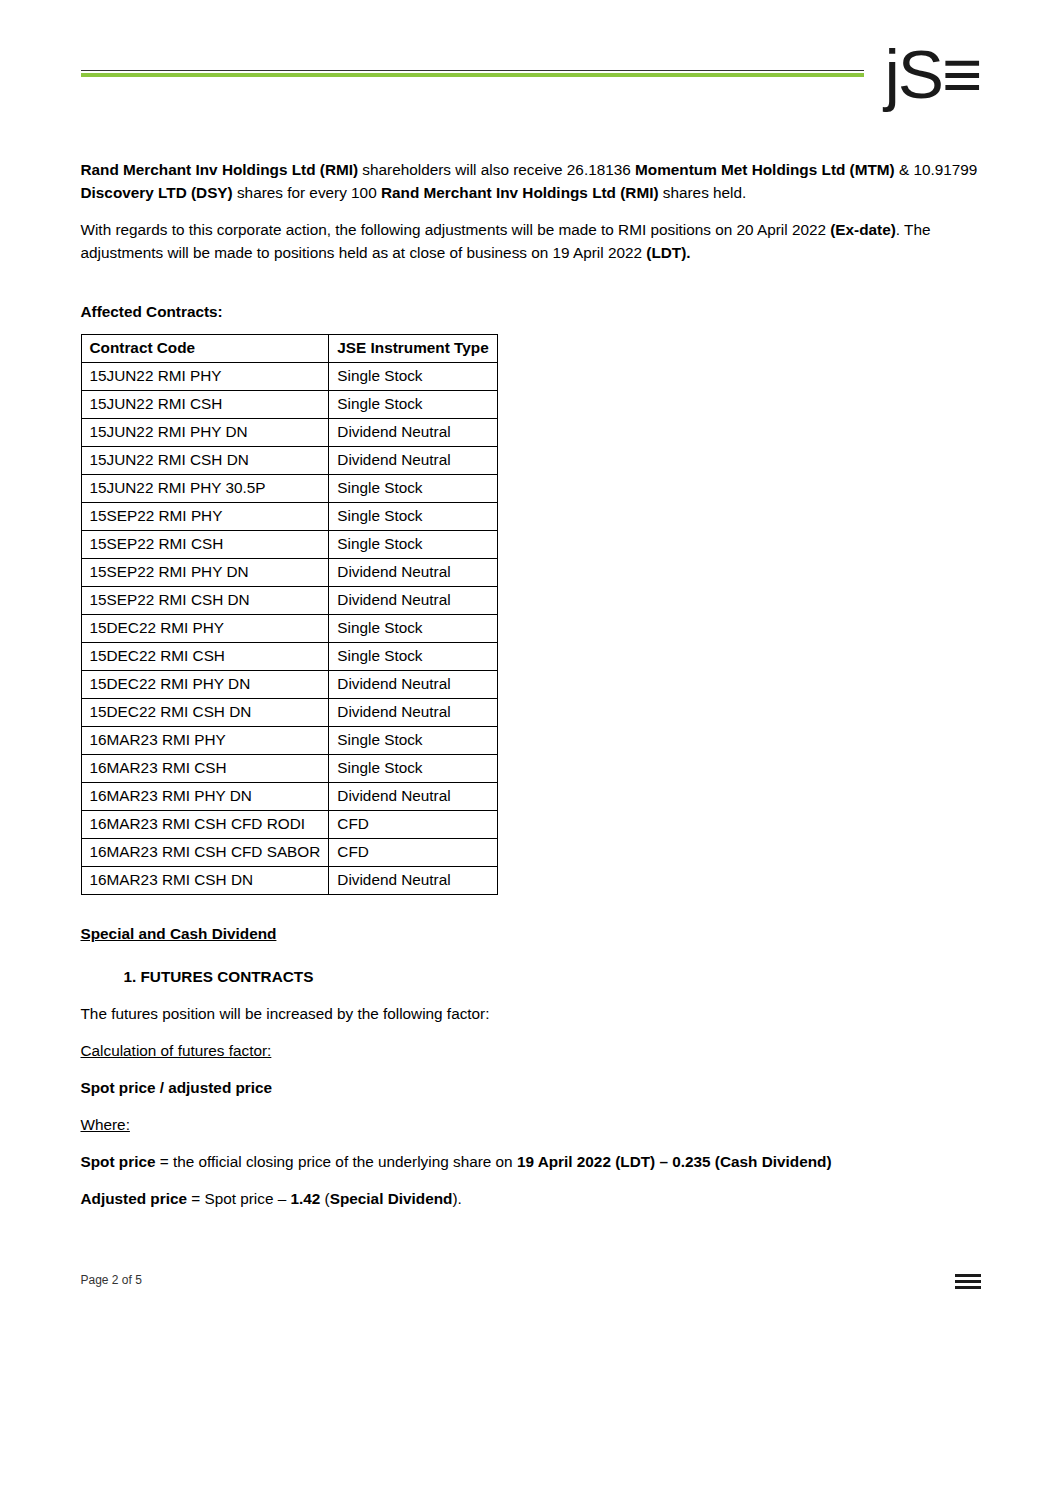jS≡
Rand Merchant Inv Holdings Ltd (RMI) shareholders will also receive 26.18136 Momentum Met Holdings Ltd (MTM) & 10.91799 Discovery LTD (DSY) shares for every 100 Rand Merchant Inv Holdings Ltd (RMI) shares held.
With regards to this corporate action, the following adjustments will be made to RMI positions on 20 April 2022 (Ex-date). The adjustments will be made to positions held as at close of business on 19 April 2022 (LDT).
Affected Contracts:
| Contract Code | JSE Instrument Type |
| --- | --- |
| 15JUN22 RMI PHY | Single Stock |
| 15JUN22 RMI CSH | Single Stock |
| 15JUN22 RMI PHY DN | Dividend Neutral |
| 15JUN22 RMI CSH DN | Dividend Neutral |
| 15JUN22 RMI PHY 30.5P | Single Stock |
| 15SEP22 RMI PHY | Single Stock |
| 15SEP22 RMI CSH | Single Stock |
| 15SEP22 RMI PHY DN | Dividend Neutral |
| 15SEP22 RMI CSH DN | Dividend Neutral |
| 15DEC22 RMI PHY | Single Stock |
| 15DEC22 RMI CSH | Single Stock |
| 15DEC22 RMI PHY DN | Dividend Neutral |
| 15DEC22 RMI CSH DN | Dividend Neutral |
| 16MAR23 RMI PHY | Single Stock |
| 16MAR23 RMI CSH | Single Stock |
| 16MAR23 RMI PHY DN | Dividend Neutral |
| 16MAR23 RMI CSH CFD RODI | CFD |
| 16MAR23 RMI CSH CFD SABOR | CFD |
| 16MAR23 RMI CSH DN | Dividend Neutral |
Special and Cash Dividend
FUTURES CONTRACTS
The futures position will be increased by the following factor:
Calculation of futures factor:
Spot price / adjusted price
Where:
Spot price = the official closing price of the underlying share on 19 April 2022 (LDT) – 0.235 (Cash Dividend)
Adjusted price = Spot price – 1.42 (Special Dividend).
Page 2 of 5